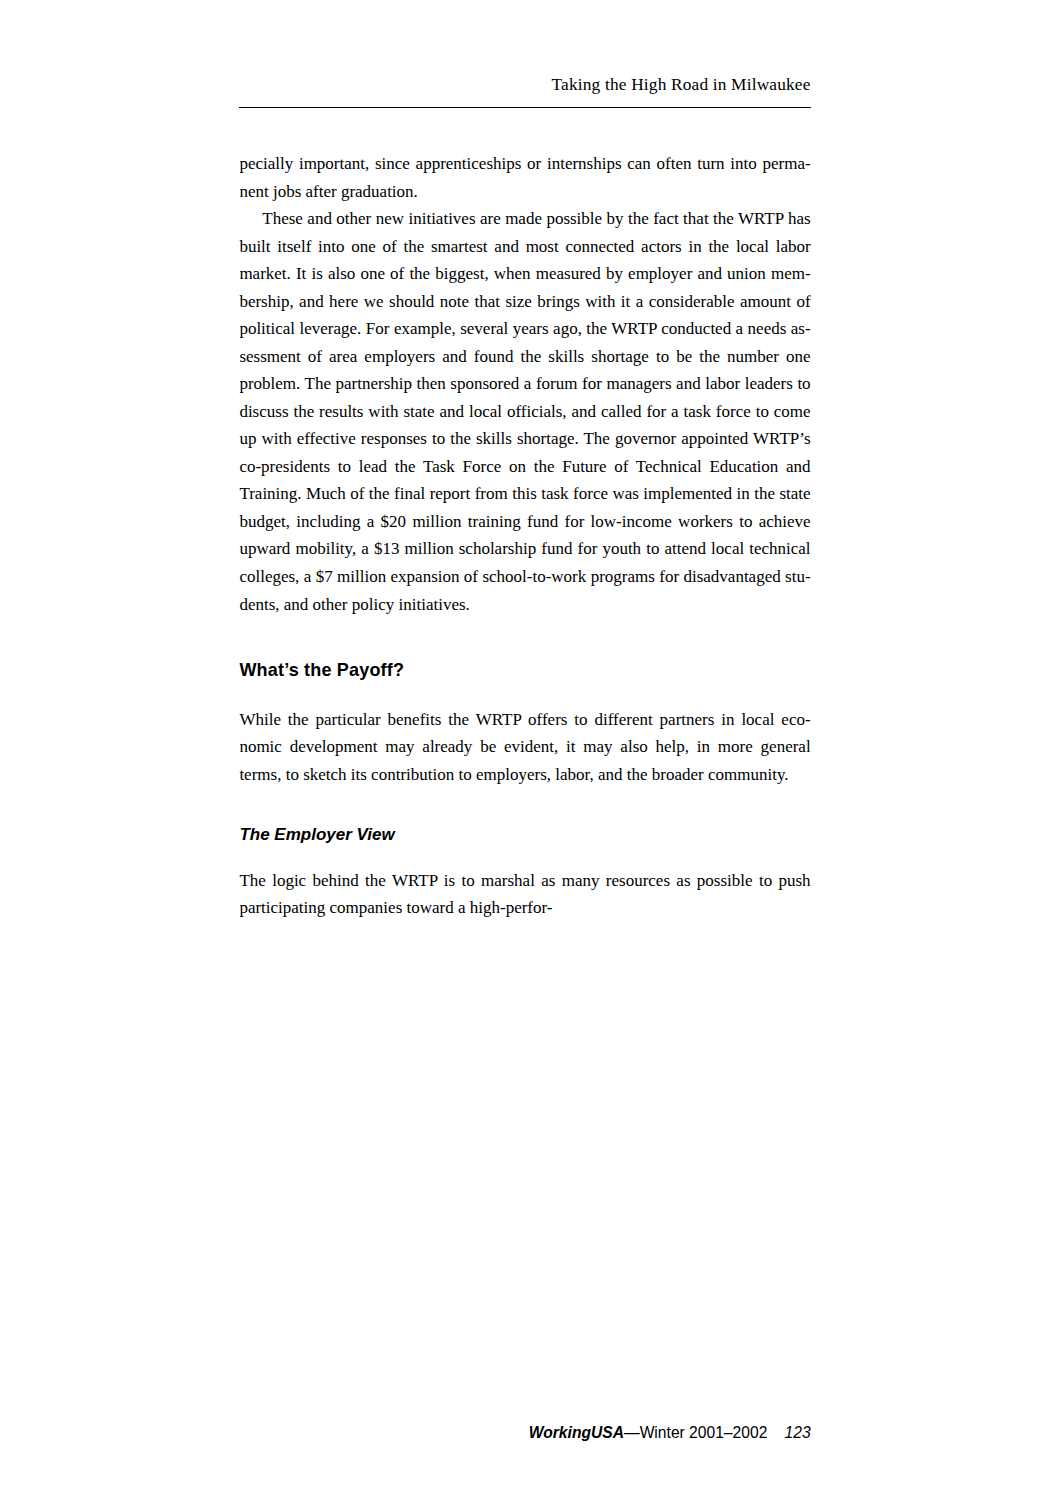Taking the High Road in Milwaukee
pecially important, since apprenticeships or internships can often turn into permanent jobs after graduation.
These and other new initiatives are made possible by the fact that the WRTP has built itself into one of the smartest and most connected actors in the local labor market. It is also one of the biggest, when measured by employer and union membership, and here we should note that size brings with it a considerable amount of political leverage. For example, several years ago, the WRTP conducted a needs assessment of area employers and found the skills shortage to be the number one problem. The partnership then sponsored a forum for managers and labor leaders to discuss the results with state and local officials, and called for a task force to come up with effective responses to the skills shortage. The governor appointed WRTP’s co-presidents to lead the Task Force on the Future of Technical Education and Training. Much of the final report from this task force was implemented in the state budget, including a $20 million training fund for low-income workers to achieve upward mobility, a $13 million scholarship fund for youth to attend local technical colleges, a $7 million expansion of school-to-work programs for disadvantaged students, and other policy initiatives.
What’s the Payoff?
While the particular benefits the WRTP offers to different partners in local economic development may already be evident, it may also help, in more general terms, to sketch its contribution to employers, labor, and the broader community.
The Employer View
The logic behind the WRTP is to marshal as many resources as possible to push participating companies toward a high-perfor-
WorkingUSA—Winter 2001–2002123